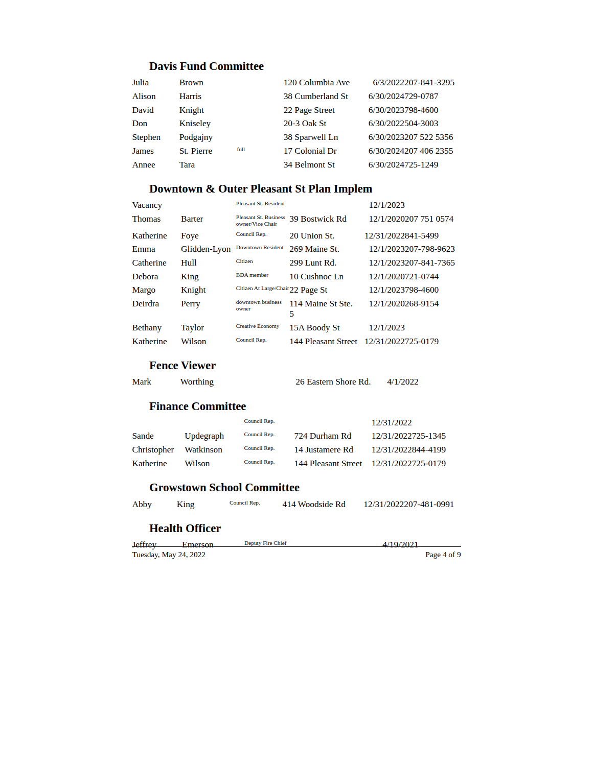Davis Fund Committee
| Julia | Brown | | 120 Columbia Ave | 6/3/2022 | 207-841-3295 |
| Alison | Harris | | 38 Cumberland St | 6/30/2024 | 729-0787 |
| David | Knight | | 22 Page Street | 6/30/2023 | 798-4600 |
| Don | Kniseley | | 20-3 Oak St | 6/30/2022 | 504-3003 |
| Stephen | Podgajny | | 38 Sparwell Ln | 6/30/2023 | 207 522 5356 |
| James | St. Pierre | full | 17 Colonial Dr | 6/30/2024 | 207 406 2355 |
| Annee | Tara | | 34 Belmont St | 6/30/2024 | 725-1249 |
Downtown & Outer Pleasant St Plan Implem
| Vacancy | | Pleasant St. Resident | | 12/1/2023 | |
| Thomas | Barter | Pleasant St. Business owner/Vice Chair | 39 Bostwick Rd | 12/1/2020 | 207 751 0574 |
| Katherine | Foye | Council Rep. | 20 Union St. | 12/31/2022 | 841-5499 |
| Emma | Glidden-Lyon | Downtown Resident | 269 Maine St. | 12/1/2023 | 207-798-9623 |
| Catherine | Hull | Citizen | 299 Lunt Rd. | 12/1/2023 | 207-841-7365 |
| Debora | King | BDA member | 10 Cushnoc Ln | 12/1/2020 | 721-0744 |
| Margo | Knight | Citizen At Large/Chair | 22 Page St | 12/1/2023 | 798-4600 |
| Deirdra | Perry | downtown business owner | 114 Maine St Ste. 5 | 12/1/2020 | 268-9154 |
| Bethany | Taylor | Creative Economy | 15A Boody St | 12/1/2023 | |
| Katherine | Wilson | Council Rep. | 144 Pleasant Street | 12/31/2022 | 725-0179 |
Fence Viewer
| Mark | Worthing | | 26 Eastern Shore Rd. | 4/1/2022 | |
Finance Committee
| | | Council Rep. | | 12/31/2022 | |
| Sande | Updegraph | Council Rep. | 724 Durham Rd | 12/31/2022 | 725-1345 |
| Christopher | Watkinson | Council Rep. | 14 Justamere Rd | 12/31/2022 | 844-4199 |
| Katherine | Wilson | Council Rep. | 144 Pleasant Street | 12/31/2022 | 725-0179 |
Growstown School Committee
| Abby | King | Council Rep. | 414 Woodside Rd | 12/31/2022 | 207-481-0991 |
Health Officer
| Jeffrey | Emerson | Deputy Fire Chief | | 4/19/2021 | |
Tuesday, May 24, 2022 Page 4 of 9